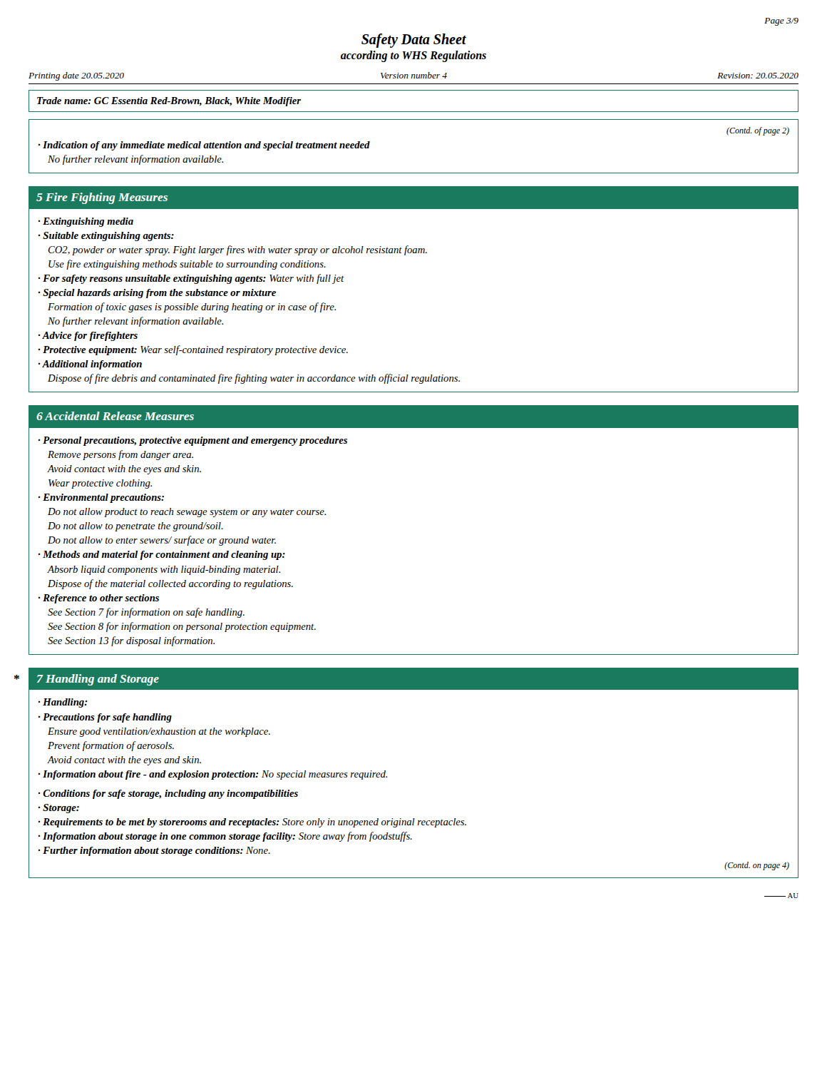Page 3/9
Safety Data Sheet
according to WHS Regulations
Printing date 20.05.2020 Version number 4 Revision: 20.05.2020
Trade name: GC Essentia Red-Brown, Black, White Modifier
(Contd. of page 2)
· Indication of any immediate medical attention and special treatment needed
No further relevant information available.
5 Fire Fighting Measures
· Extinguishing media
· Suitable extinguishing agents:
CO2, powder or water spray. Fight larger fires with water spray or alcohol resistant foam.
Use fire extinguishing methods suitable to surrounding conditions.
· For safety reasons unsuitable extinguishing agents: Water with full jet
· Special hazards arising from the substance or mixture
Formation of toxic gases is possible during heating or in case of fire.
No further relevant information available.
· Advice for firefighters
· Protective equipment: Wear self-contained respiratory protective device.
· Additional information
Dispose of fire debris and contaminated fire fighting water in accordance with official regulations.
6 Accidental Release Measures
· Personal precautions, protective equipment and emergency procedures
Remove persons from danger area.
Avoid contact with the eyes and skin.
Wear protective clothing.
· Environmental precautions:
Do not allow product to reach sewage system or any water course.
Do not allow to penetrate the ground/soil.
Do not allow to enter sewers/ surface or ground water.
· Methods and material for containment and cleaning up:
Absorb liquid components with liquid-binding material.
Dispose of the material collected according to regulations.
· Reference to other sections
See Section 7 for information on safe handling.
See Section 8 for information on personal protection equipment.
See Section 13 for disposal information.
*
7 Handling and Storage
· Handling:
· Precautions for safe handling
Ensure good ventilation/exhaustion at the workplace.
Prevent formation of aerosols.
Avoid contact with the eyes and skin.
· Information about fire - and explosion protection: No special measures required.
· Conditions for safe storage, including any incompatibilities
· Storage:
· Requirements to be met by storerooms and receptacles: Store only in unopened original receptacles.
· Information about storage in one common storage facility: Store away from foodstuffs.
· Further information about storage conditions: None.
(Contd. on page 4)
AU